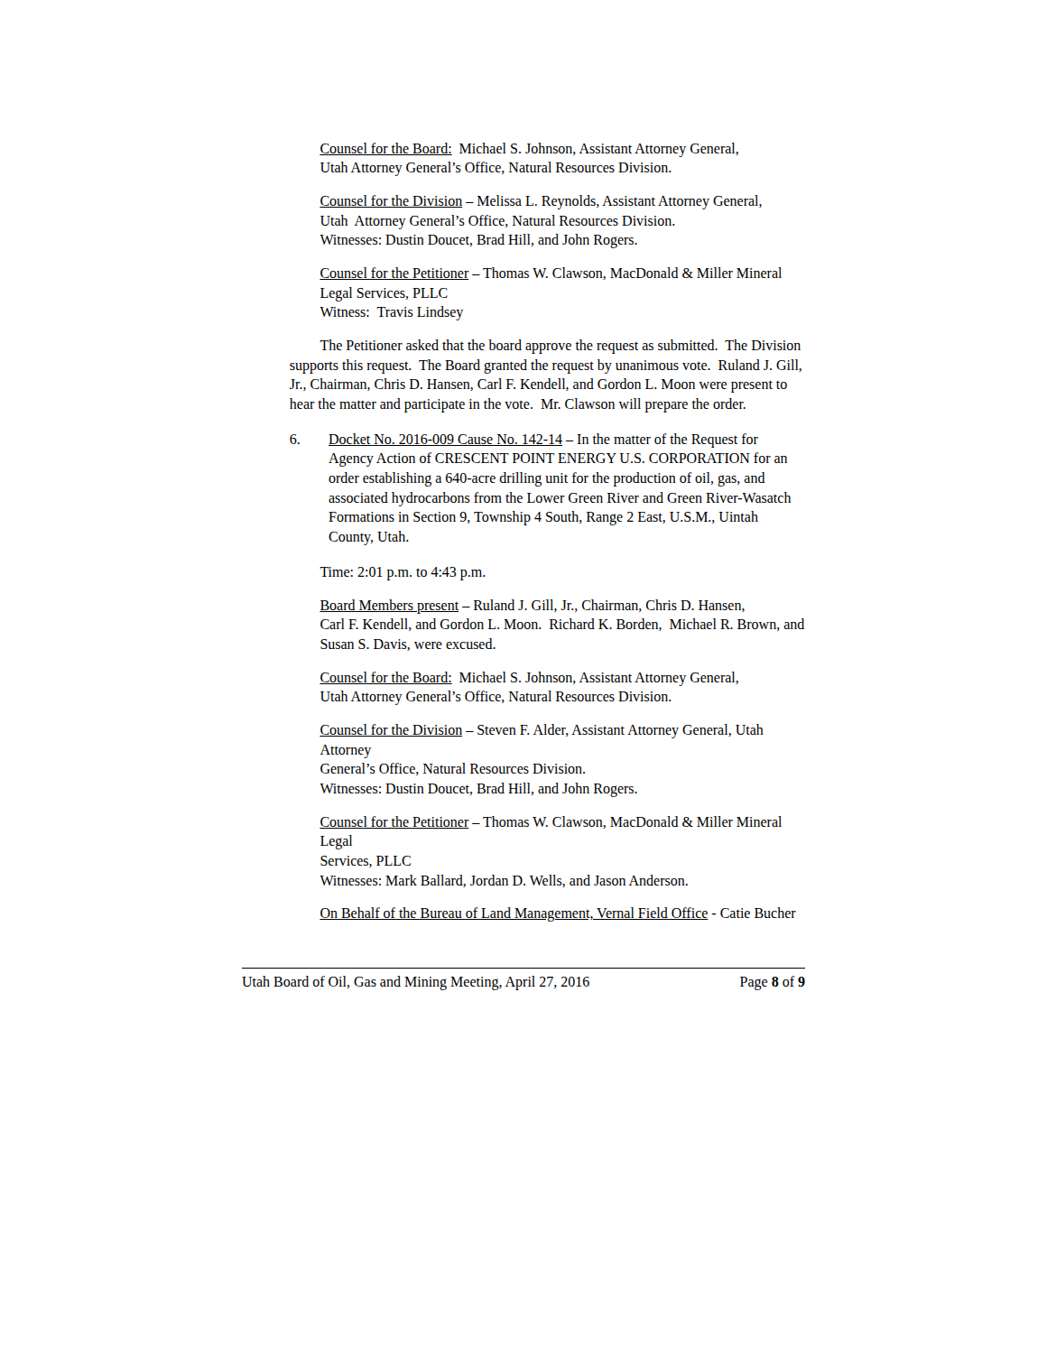Counsel for the Board: Michael S. Johnson, Assistant Attorney General,
Utah Attorney General’s Office, Natural Resources Division.
Counsel for the Division – Melissa L. Reynolds, Assistant Attorney General,
Utah Attorney General’s Office, Natural Resources Division.
Witnesses: Dustin Doucet, Brad Hill, and John Rogers.
Counsel for the Petitioner – Thomas W. Clawson, MacDonald & Miller Mineral
Legal Services, PLLC
Witness: Travis Lindsey
The Petitioner asked that the board approve the request as submitted. The Division supports this request. The Board granted the request by unanimous vote. Ruland J. Gill, Jr., Chairman, Chris D. Hansen, Carl F. Kendell, and Gordon L. Moon were present to hear the matter and participate in the vote. Mr. Clawson will prepare the order.
6.
Docket No. 2016-009 Cause No. 142-14 – In the matter of the Request for Agency Action of CRESCENT POINT ENERGY U.S. CORPORATION for an order establishing a 640-acre drilling unit for the production of oil, gas, and associated hydrocarbons from the Lower Green River and Green River-Wasatch Formations in Section 9, Township 4 South, Range 2 East, U.S.M., Uintah County, Utah.
Time: 2:01 p.m. to 4:43 p.m.
Board Members present – Ruland J. Gill, Jr., Chairman, Chris D. Hansen,
Carl F. Kendell, and Gordon L. Moon. Richard K. Borden, Michael R. Brown, and
Susan S. Davis, were excused.
Counsel for the Board: Michael S. Johnson, Assistant Attorney General,
Utah Attorney General’s Office, Natural Resources Division.
Counsel for the Division – Steven F. Alder, Assistant Attorney General, Utah Attorney
General’s Office, Natural Resources Division.
Witnesses: Dustin Doucet, Brad Hill, and John Rogers.
Counsel for the Petitioner – Thomas W. Clawson, MacDonald & Miller Mineral Legal
Services, PLLC
Witnesses: Mark Ballard, Jordan D. Wells, and Jason Anderson.
On Behalf of the Bureau of Land Management, Vernal Field Office - Catie Bucher
Utah Board of Oil, Gas and Mining Meeting, April 27, 2016
Page 8 of 9